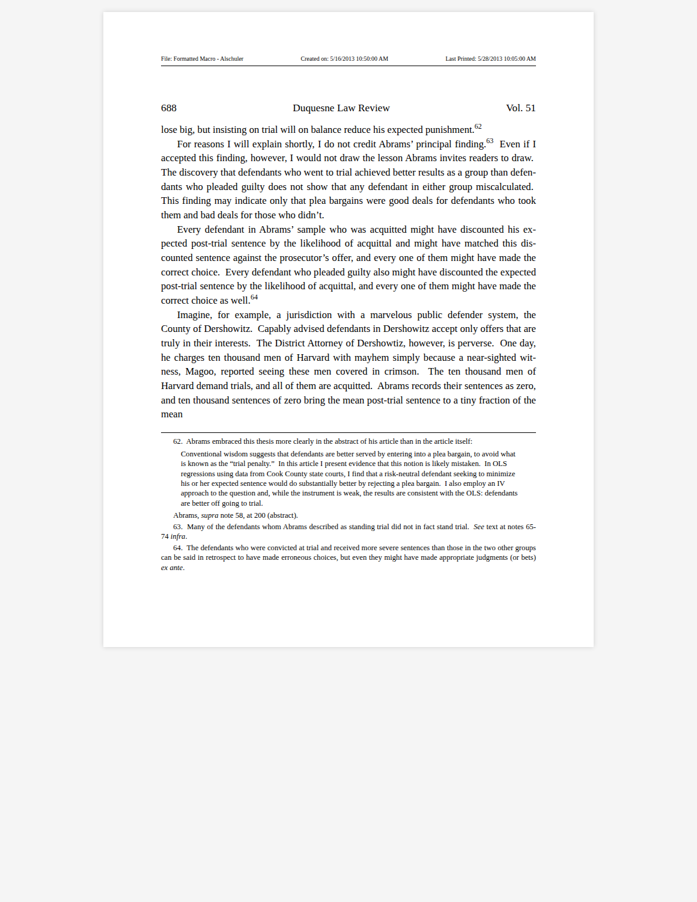File: Formatted Macro - Alschuler Created on: 5/16/2013 10:50:00 AM Last Printed: 5/28/2013 10:05:00 AM
688 Duquesne Law Review Vol. 51
lose big, but insisting on trial will on balance reduce his expected punishment.62
For reasons I will explain shortly, I do not credit Abrams’ principal finding.63 Even if I accepted this finding, however, I would not draw the lesson Abrams invites readers to draw. The discovery that defendants who went to trial achieved better results as a group than defendants who pleaded guilty does not show that any defendant in either group miscalculated. This finding may indicate only that plea bargains were good deals for defendants who took them and bad deals for those who didn’t.
Every defendant in Abrams’ sample who was acquitted might have discounted his expected post-trial sentence by the likelihood of acquittal and might have matched this discounted sentence against the prosecutor’s offer, and every one of them might have made the correct choice. Every defendant who pleaded guilty also might have discounted the expected post-trial sentence by the likelihood of acquittal, and every one of them might have made the correct choice as well.64
Imagine, for example, a jurisdiction with a marvelous public defender system, the County of Dershowitz. Capably advised defendants in Dershowitz accept only offers that are truly in their interests. The District Attorney of Dershowtiz, however, is perverse. One day, he charges ten thousand men of Harvard with mayhem simply because a near-sighted witness, Magoo, reported seeing these men covered in crimson. The ten thousand men of Harvard demand trials, and all of them are acquitted. Abrams records their sentences as zero, and ten thousand sentences of zero bring the mean post-trial sentence to a tiny fraction of the mean
62. Abrams embraced this thesis more clearly in the abstract of his article than in the article itself:
Conventional wisdom suggests that defendants are better served by entering into a plea bargain, to avoid what is known as the “trial penalty.” In this article I present evidence that this notion is likely mistaken. In OLS regressions using data from Cook County state courts, I find that a risk-neutral defendant seeking to minimize his or her expected sentence would do substantially better by rejecting a plea bargain. I also employ an IV approach to the question and, while the instrument is weak, the results are consistent with the OLS: defendants are better off going to trial.
Abrams, supra note 58, at 200 (abstract).
63. Many of the defendants whom Abrams described as standing trial did not in fact stand trial. See text at notes 65-74 infra.
64. The defendants who were convicted at trial and received more severe sentences than those in the two other groups can be said in retrospect to have made erroneous choices, but even they might have made appropriate judgments (or bets) ex ante.